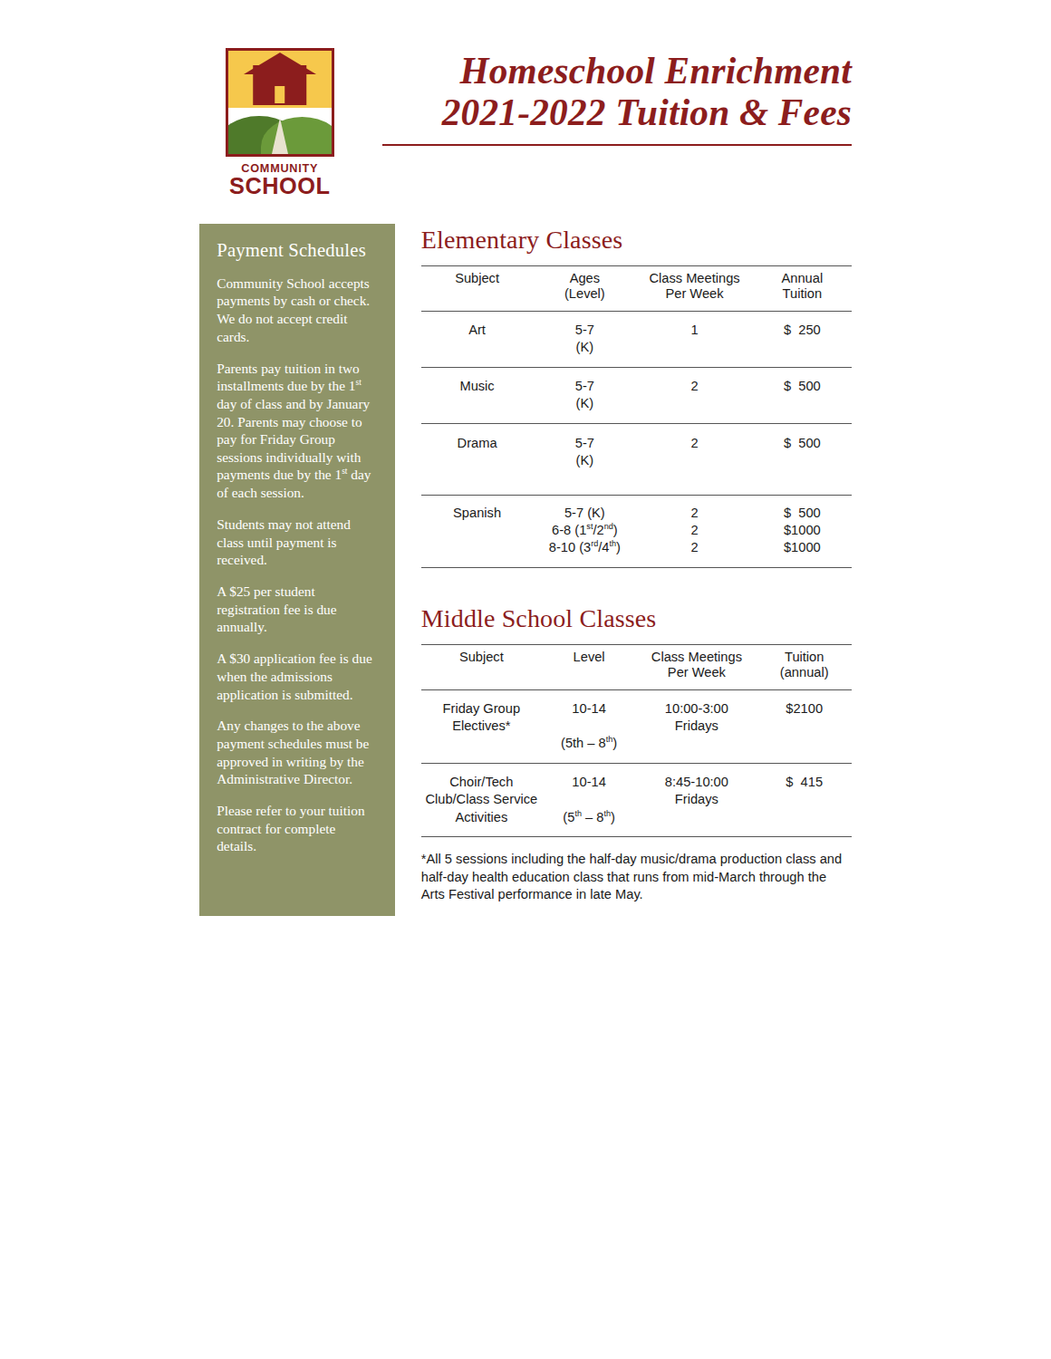COMMUNITY
SCHOOL
Homeschool Enrichment
2021-2022 Tuition & Fees
Payment Schedules
Community School accepts payments by cash or check. We do not accept credit cards.
Parents pay tuition in two installments due by the 1st day of class and by January 20. Parents may choose to pay for Friday Group sessions individually with payments due by the 1st day of each session.
Students may not attend class until payment is received.
A $25 per student registration fee is due annually.
A $30 application fee is due when the admissions application is submitted.
Any changes to the above payment schedules must be approved in writing by the Administrative Director.
Please refer to your tuition contract for complete details.
Elementary Classes
| Subject | Ages (Level) | Class Meetings Per Week | Annual Tuition |
| --- | --- | --- | --- |
| Art | 5-7 (K) | 1 | $ 250 |
| Music | 5-7 (K) | 2 | $ 500 |
| Drama | 5-7 (K) | 2 | $ 500 |
| Spanish | 5-7 (K) 6-8 (1 st /2 nd ) 8-10 (3 rd /4 th ) | 2 2 2 | $ 500 $1000 $1000 |
Middle School Classes
| Subject | Level | Class Meetings Per Week | Tuition (annual) |
| --- | --- | --- | --- |
| Friday Group Electives* | 10-14 (5th – 8 th ) | 10:00-3:00 Fridays | $2100 |
| Choir/Tech Club/Class Service Activities | 10-14 (5 th – 8 th ) | 8:45-10:00 Fridays | $ 415 |
*All 5 sessions including the half-day music/drama production class and half-day health education class that runs from mid-March through the Arts Festival performance in late May.